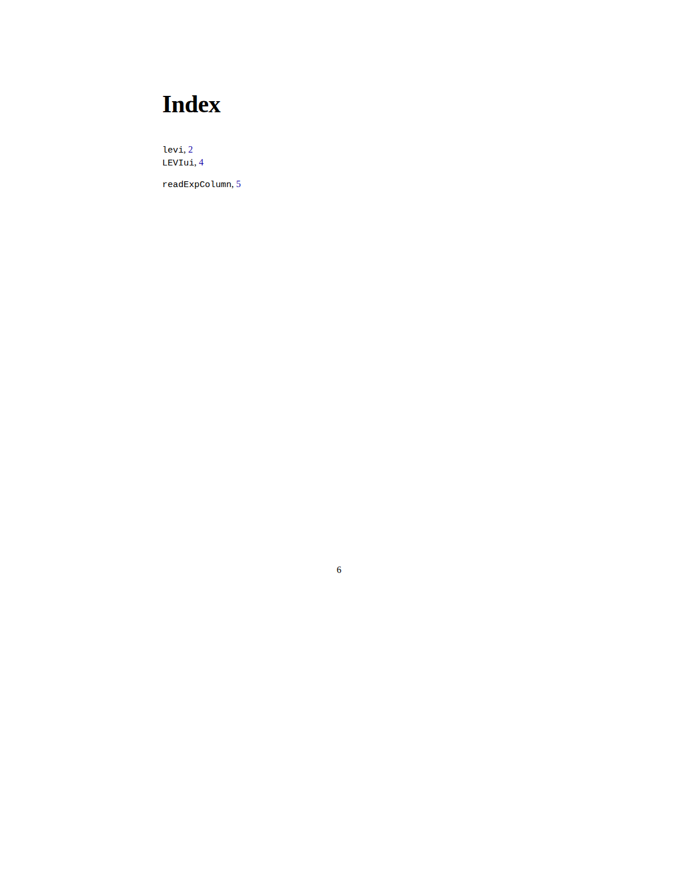Index
levi, 2
LEVIui, 4
readExpColumn, 5
6